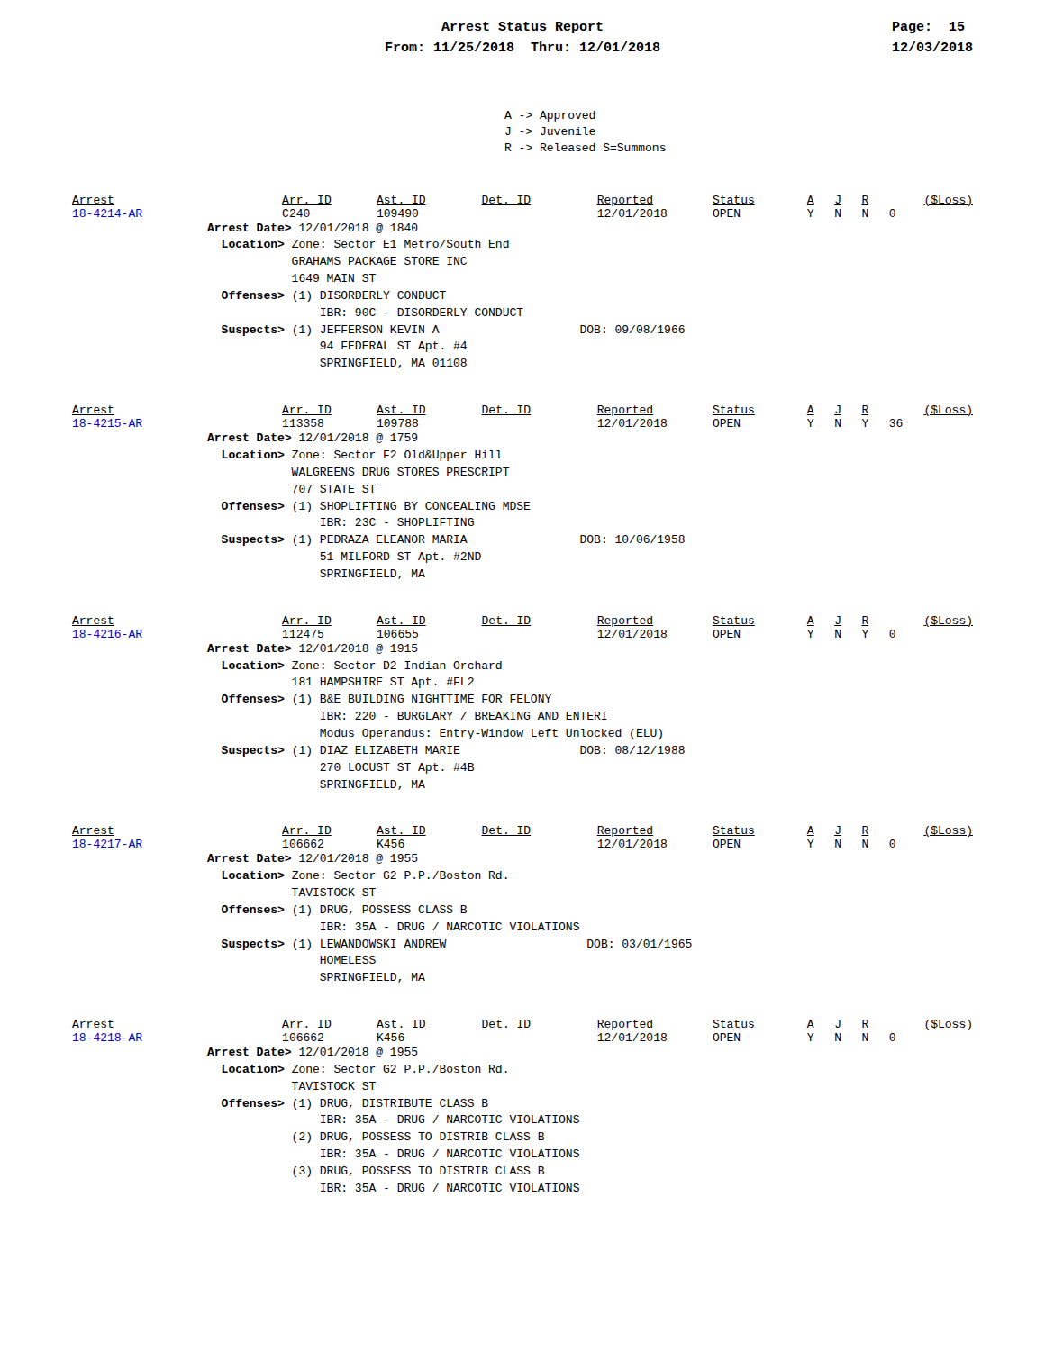Arrest Status Report
From: 11/25/2018 Thru: 12/01/2018
Page: 15
12/03/2018
A -> Approved
J -> Juvenile
R -> Released S=Summons
| Arrest | Arr. ID | Ast. ID | Det. ID | Reported | Status | A | J | R | ($Loss) |
| 18-4214-AR | C240 | 109490 | | 12/01/2018 | OPEN | Y | N | N | 0 |
Arrest Date> 12/01/2018 @ 1840 Location> Zone: Sector E1 Metro/South End GRAHAMS PACKAGE STORE INC 1649 MAIN ST Offenses> (1) DISORDERLY CONDUCT IBR: 90C - DISORDERLY CONDUCT Suspects> (1) JEFFERSON KEVIN A DOB: 09/08/1966 94 FEDERAL ST Apt. #4 SPRINGFIELD, MA 01108
| Arrest | Arr. ID | Ast. ID | Det. ID | Reported | Status | A | J | R | ($Loss) |
| 18-4215-AR | 113358 | 109788 | | 12/01/2018 | OPEN | Y | N | Y | 36 |
Arrest Date> 12/01/2018 @ 1759 Location> Zone: Sector F2 Old&Upper Hill WALGREENS DRUG STORES PRESCRIPT 707 STATE ST Offenses> (1) SHOPLIFTING BY CONCEALING MDSE IBR: 23C - SHOPLIFTING Suspects> (1) PEDRAZA ELEANOR MARIA DOB: 10/06/1958 51 MILFORD ST Apt. #2ND SPRINGFIELD, MA
| Arrest | Arr. ID | Ast. ID | Det. ID | Reported | Status | A | J | R | ($Loss) |
| 18-4216-AR | 112475 | 106655 | | 12/01/2018 | OPEN | Y | N | Y | 0 |
Arrest Date> 12/01/2018 @ 1915 Location> Zone: Sector D2 Indian Orchard 181 HAMPSHIRE ST Apt. #FL2 Offenses> (1) B&E BUILDING NIGHTTIME FOR FELONY IBR: 220 - BURGLARY / BREAKING AND ENTERI Modus Operandus: Entry-Window Left Unlocked (ELU) Suspects> (1) DIAZ ELIZABETH MARIE DOB: 08/12/1988 270 LOCUST ST Apt. #4B SPRINGFIELD, MA
| Arrest | Arr. ID | Ast. ID | Det. ID | Reported | Status | A | J | R | ($Loss) |
| 18-4217-AR | 106662 | K456 | | 12/01/2018 | OPEN | Y | N | N | 0 |
Arrest Date> 12/01/2018 @ 1955 Location> Zone: Sector G2 P.P./Boston Rd. TAVISTOCK ST Offenses> (1) DRUG, POSSESS CLASS B IBR: 35A - DRUG / NARCOTIC VIOLATIONS Suspects> (1) LEWANDOWSKI ANDREW DOB: 03/01/1965 HOMELESS SPRINGFIELD, MA
| Arrest | Arr. ID | Ast. ID | Det. ID | Reported | Status | A | J | R | ($Loss) |
| 18-4218-AR | 106662 | K456 | | 12/01/2018 | OPEN | Y | N | N | 0 |
Arrest Date> 12/01/2018 @ 1955 Location> Zone: Sector G2 P.P./Boston Rd. TAVISTOCK ST Offenses> (1) DRUG, DISTRIBUTE CLASS B IBR: 35A - DRUG / NARCOTIC VIOLATIONS (2) DRUG, POSSESS TO DISTRIB CLASS B IBR: 35A - DRUG / NARCOTIC VIOLATIONS (3) DRUG, POSSESS TO DISTRIB CLASS B IBR: 35A - DRUG / NARCOTIC VIOLATIONS